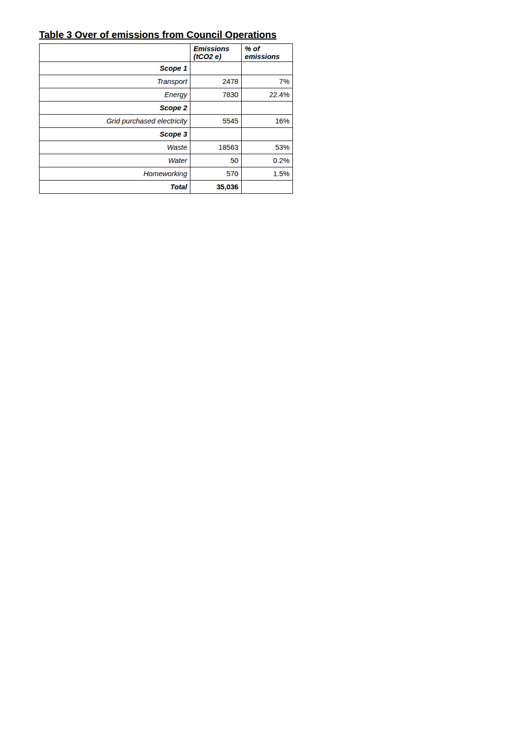Table 3 Over of emissions from Council Operations
| | Emissions (tCO2 e) | % of emissions |
| Scope 1 | | |
| Transport | 2478 | 7% |
| Energy | 7830 | 22.4% |
| Scope 2 | | |
| Grid purchased electricity | 5545 | 16% |
| Scope 3 | | |
| Waste | 18563 | 53% |
| Water | 50 | 0.2% |
| Homeworking | 570 | 1.5% |
| Total | 35,036 | |